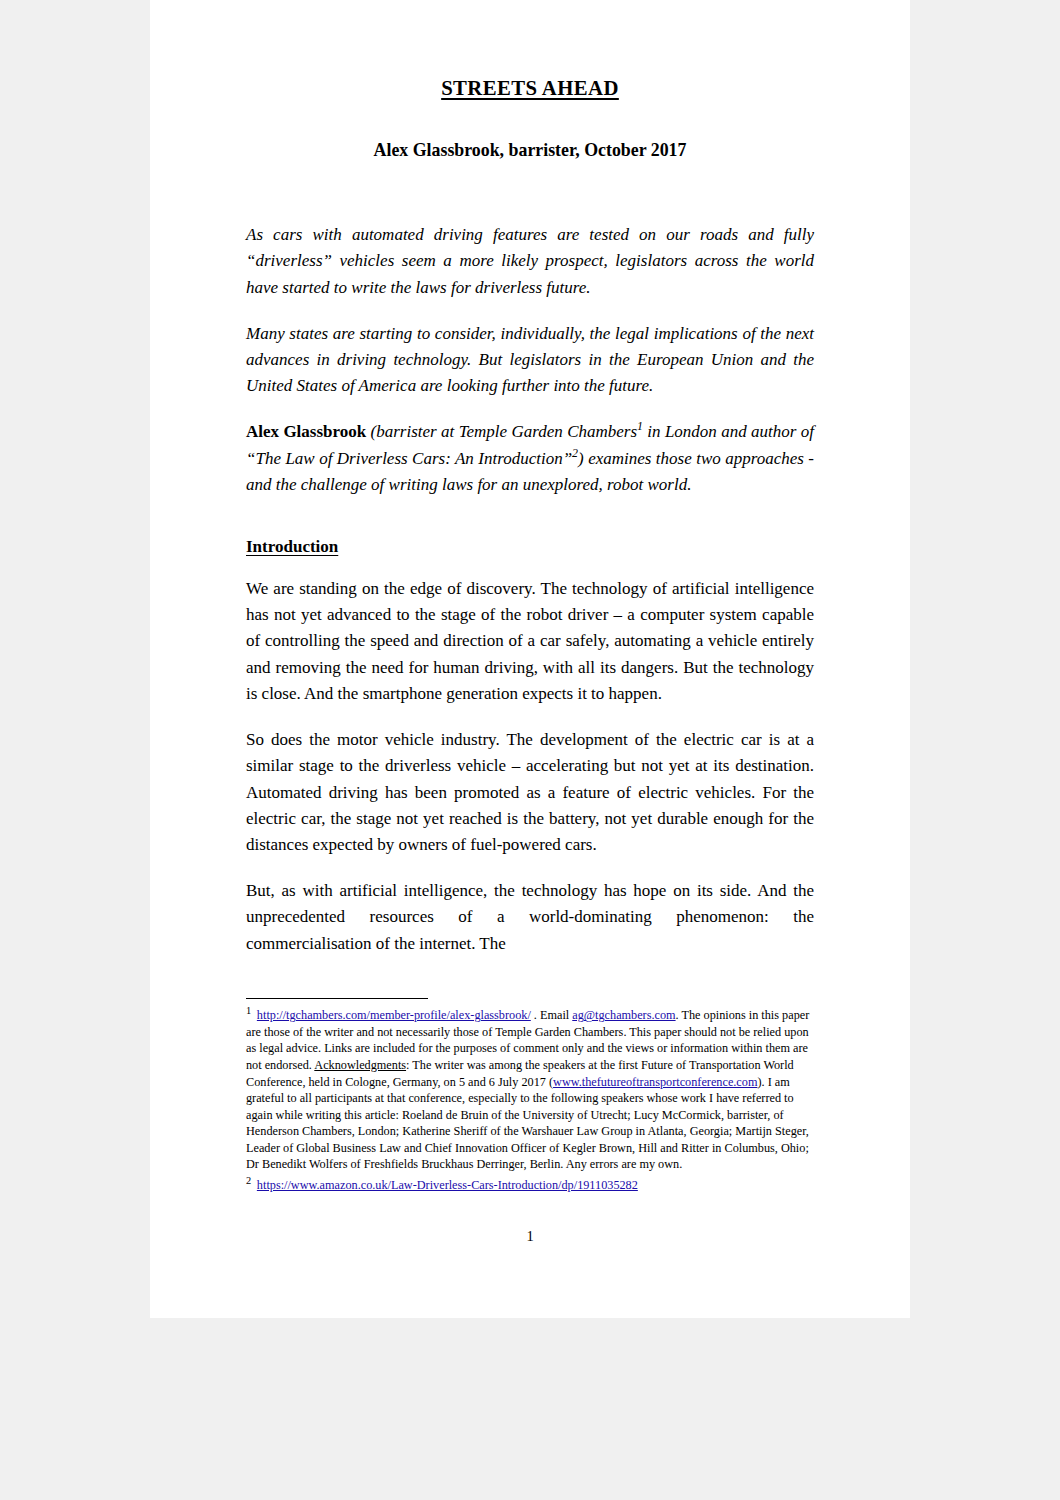STREETS AHEAD
Alex Glassbrook, barrister, October 2017
As cars with automated driving features are tested on our roads and fully “driverless” vehicles seem a more likely prospect, legislators across the world have started to write the laws for driverless future.
Many states are starting to consider, individually, the legal implications of the next advances in driving technology. But legislators in the European Union and the United States of America are looking further into the future.
Alex Glassbrook (barrister at Temple Garden Chambers1 in London and author of “The Law of Driverless Cars: An Introduction”2) examines those two approaches - and the challenge of writing laws for an unexplored, robot world.
Introduction
We are standing on the edge of discovery. The technology of artificial intelligence has not yet advanced to the stage of the robot driver – a computer system capable of controlling the speed and direction of a car safely, automating a vehicle entirely and removing the need for human driving, with all its dangers. But the technology is close. And the smartphone generation expects it to happen.
So does the motor vehicle industry. The development of the electric car is at a similar stage to the driverless vehicle – accelerating but not yet at its destination. Automated driving has been promoted as a feature of electric vehicles. For the electric car, the stage not yet reached is the battery, not yet durable enough for the distances expected by owners of fuel-powered cars.
But, as with artificial intelligence, the technology has hope on its side. And the unprecedented resources of a world-dominating phenomenon: the commercialisation of the internet. The
1 http://tgchambers.com/member-profile/alex-glassbrook/ . Email ag@tgchambers.com. The opinions in this paper are those of the writer and not necessarily those of Temple Garden Chambers. This paper should not be relied upon as legal advice. Links are included for the purposes of comment only and the views or information within them are not endorsed. Acknowledgments: The writer was among the speakers at the first Future of Transportation World Conference, held in Cologne, Germany, on 5 and 6 July 2017 (www.thefutureoftransportconference.com). I am grateful to all participants at that conference, especially to the following speakers whose work I have referred to again while writing this article: Roeland de Bruin of the University of Utrecht; Lucy McCormick, barrister, of Henderson Chambers, London; Katherine Sheriff of the Warshauer Law Group in Atlanta, Georgia; Martijn Steger, Leader of Global Business Law and Chief Innovation Officer of Kegler Brown, Hill and Ritter in Columbus, Ohio; Dr Benedikt Wolfers of Freshfields Bruckhaus Derringer, Berlin. Any errors are my own.
2 https://www.amazon.co.uk/Law-Driverless-Cars-Introduction/dp/1911035282
1